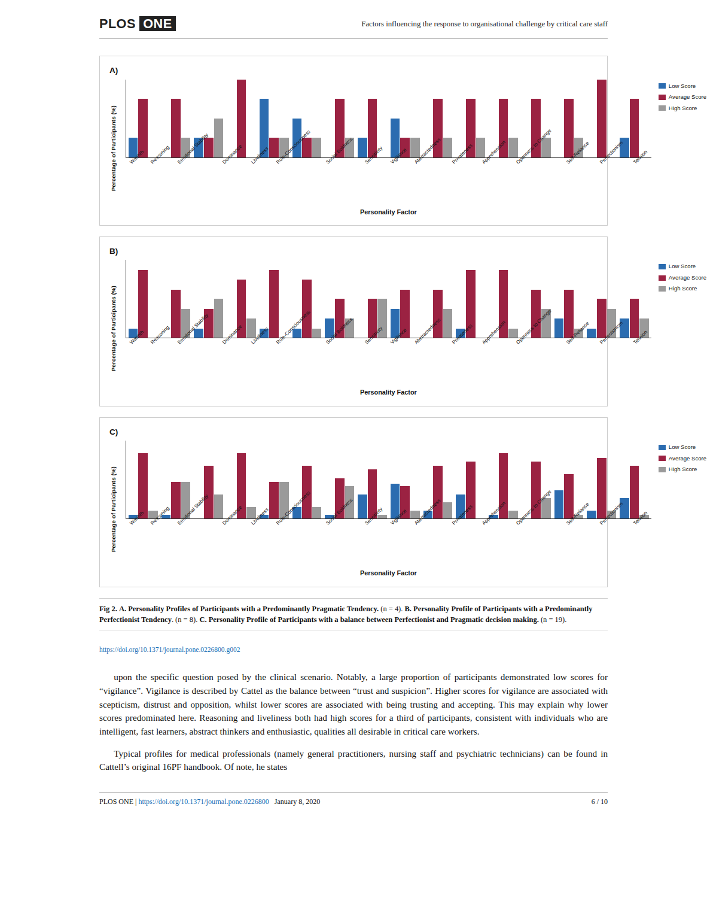PLOS ONE
Factors influencing the response to organisational challenge by critical care staff
A)
Percentage of Participants (%)
Warmth Reasoning Emotional Stability Dominance Liveliness Rule-Consciousness Social Boldness Sensitivity Vigilance Abstractedness Privateness Apprehension Openness to Change Self-Reliance Perfectionism Tension
Personality Factor
Low Score
Average Score
High Score
B)
Percentage of Participants (%)
Warmth Reasoning Emotional Stability Dominance Liveliness Rule-Consciousness Social Boldness Sensitivity Vigilance Abstractedness Privateness Apprehension Openness to Change Self-Reliance Perfectionism Tension
Personality Factor
Low Score
Average Score
High Score
C)
Percentage of Participants (%)
Warmth Reasoning Emotional Stability Dominance Liveliness Rule-Consciousness Social Boldness Sensitivity Vigilance Abstractedness Privateness Apprehension Openness to Change Self-Reliance Perfectionism Tension
Personality Factor
Low Score
Average Score
High Score
Fig 2. A. Personality Profiles of Participants with a Predominantly Pragmatic Tendency. (n = 4). B. Personality Profile of Participants with a Predominantly Perfectionist Tendency. (n = 8). C. Personality Profile of Participants with a balance between Perfectionist and Pragmatic decision making. (n = 19).
https://doi.org/10.1371/journal.pone.0226800.g002
upon the specific question posed by the clinical scenario. Notably, a large proportion of participants demonstrated low scores for “vigilance”. Vigilance is described by Cattel as the balance between “trust and suspicion”. Higher scores for vigilance are associated with scepticism, distrust and opposition, whilst lower scores are associated with being trusting and accepting. This may explain why lower scores predominated here. Reasoning and liveliness both had high scores for a third of participants, consistent with individuals who are intelligent, fast learners, abstract thinkers and enthusiastic, qualities all desirable in critical care workers.
Typical profiles for medical professionals (namely general practitioners, nursing staff and psychiatric technicians) can be found in Cattell’s original 16PF handbook. Of note, he states
PLOS ONE | https://doi.org/10.1371/journal.pone.0226800 January 8, 2020
6 / 10